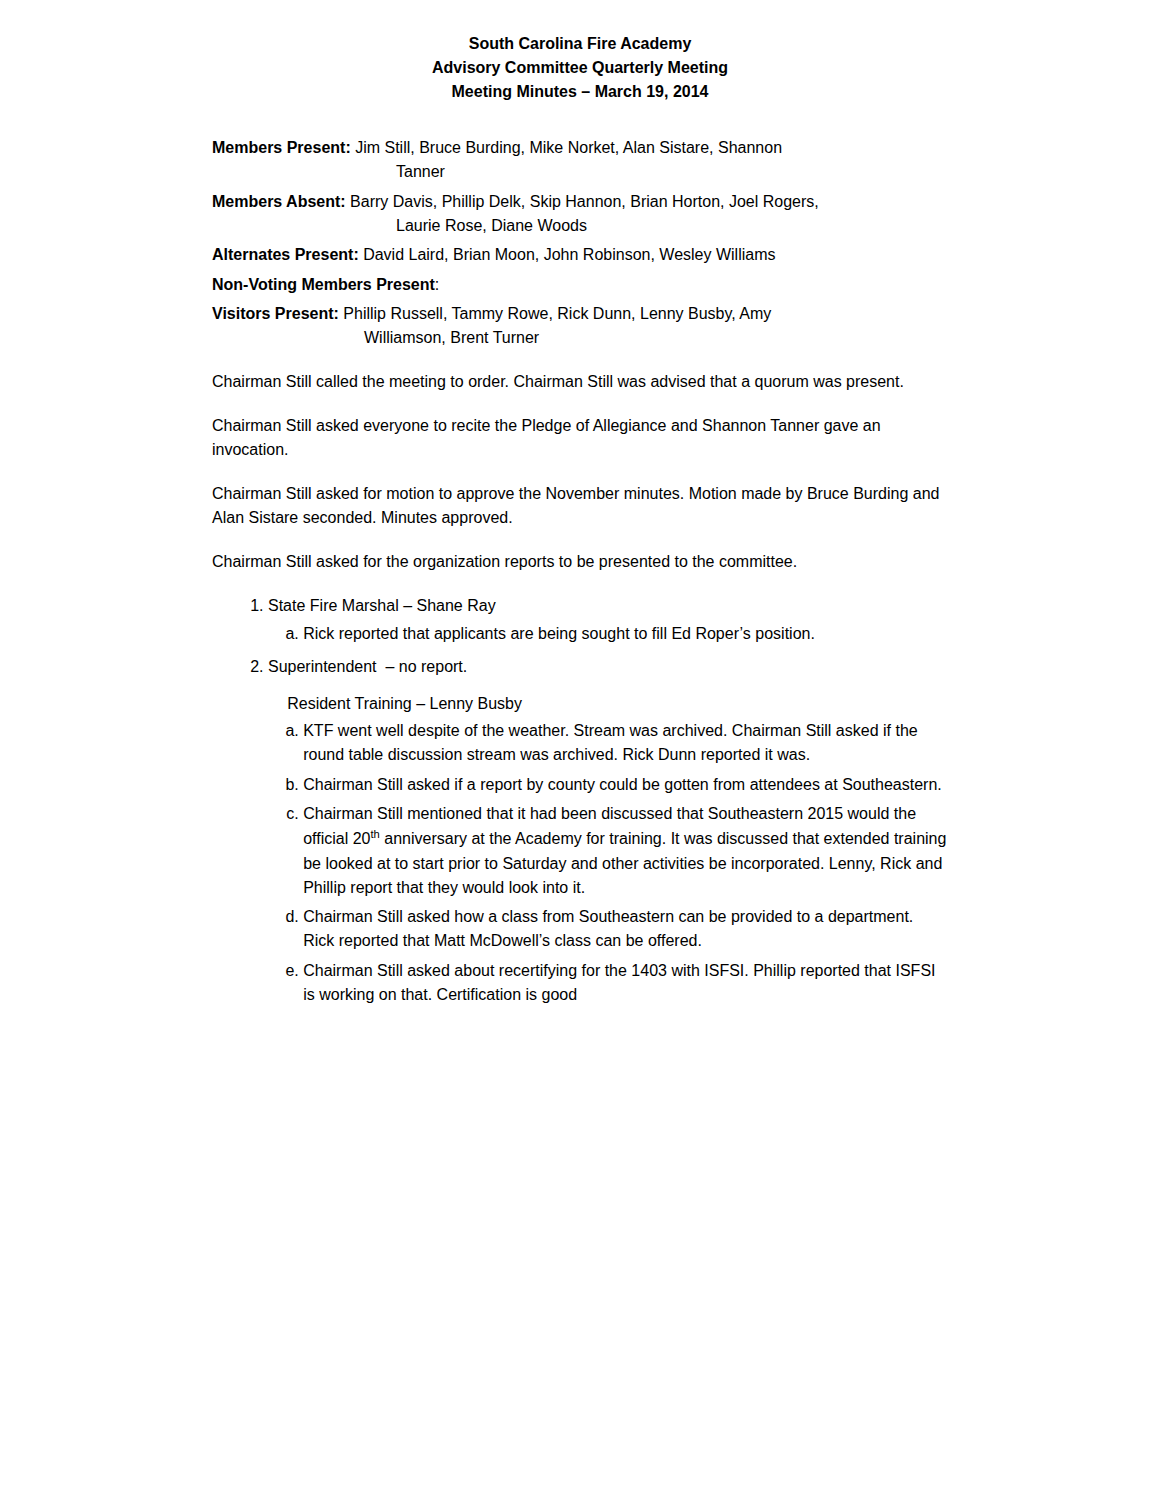South Carolina Fire Academy
Advisory Committee Quarterly Meeting
Meeting Minutes – March 19, 2014
Members Present: Jim Still, Bruce Burding, Mike Norket, Alan Sistare, Shannon Tanner
Members Absent: Barry Davis, Phillip Delk, Skip Hannon, Brian Horton, Joel Rogers, Laurie Rose, Diane Woods
Alternates Present: David Laird, Brian Moon, John Robinson, Wesley Williams
Non-Voting Members Present:
Visitors Present: Phillip Russell, Tammy Rowe, Rick Dunn, Lenny Busby, Amy Williamson, Brent Turner
Chairman Still called the meeting to order. Chairman Still was advised that a quorum was present.
Chairman Still asked everyone to recite the Pledge of Allegiance and Shannon Tanner gave an invocation.
Chairman Still asked for motion to approve the November minutes. Motion made by Bruce Burding and Alan Sistare seconded. Minutes approved.
Chairman Still asked for the organization reports to be presented to the committee.
State Fire Marshal – Shane Ray
Rick reported that applicants are being sought to fill Ed Roper’s position.
Superintendent – no report.
Resident Training – Lenny Busby
KTF went well despite of the weather. Stream was archived. Chairman Still asked if the round table discussion stream was archived. Rick Dunn reported it was.
Chairman Still asked if a report by county could be gotten from attendees at Southeastern.
Chairman Still mentioned that it had been discussed that Southeastern 2015 would the official 20th anniversary at the Academy for training. It was discussed that extended training be looked at to start prior to Saturday and other activities be incorporated. Lenny, Rick and Phillip report that they would look into it.
Chairman Still asked how a class from Southeastern can be provided to a department. Rick reported that Matt McDowell’s class can be offered.
Chairman Still asked about recertifying for the 1403 with ISFSI. Phillip reported that ISFSI is working on that. Certification is good